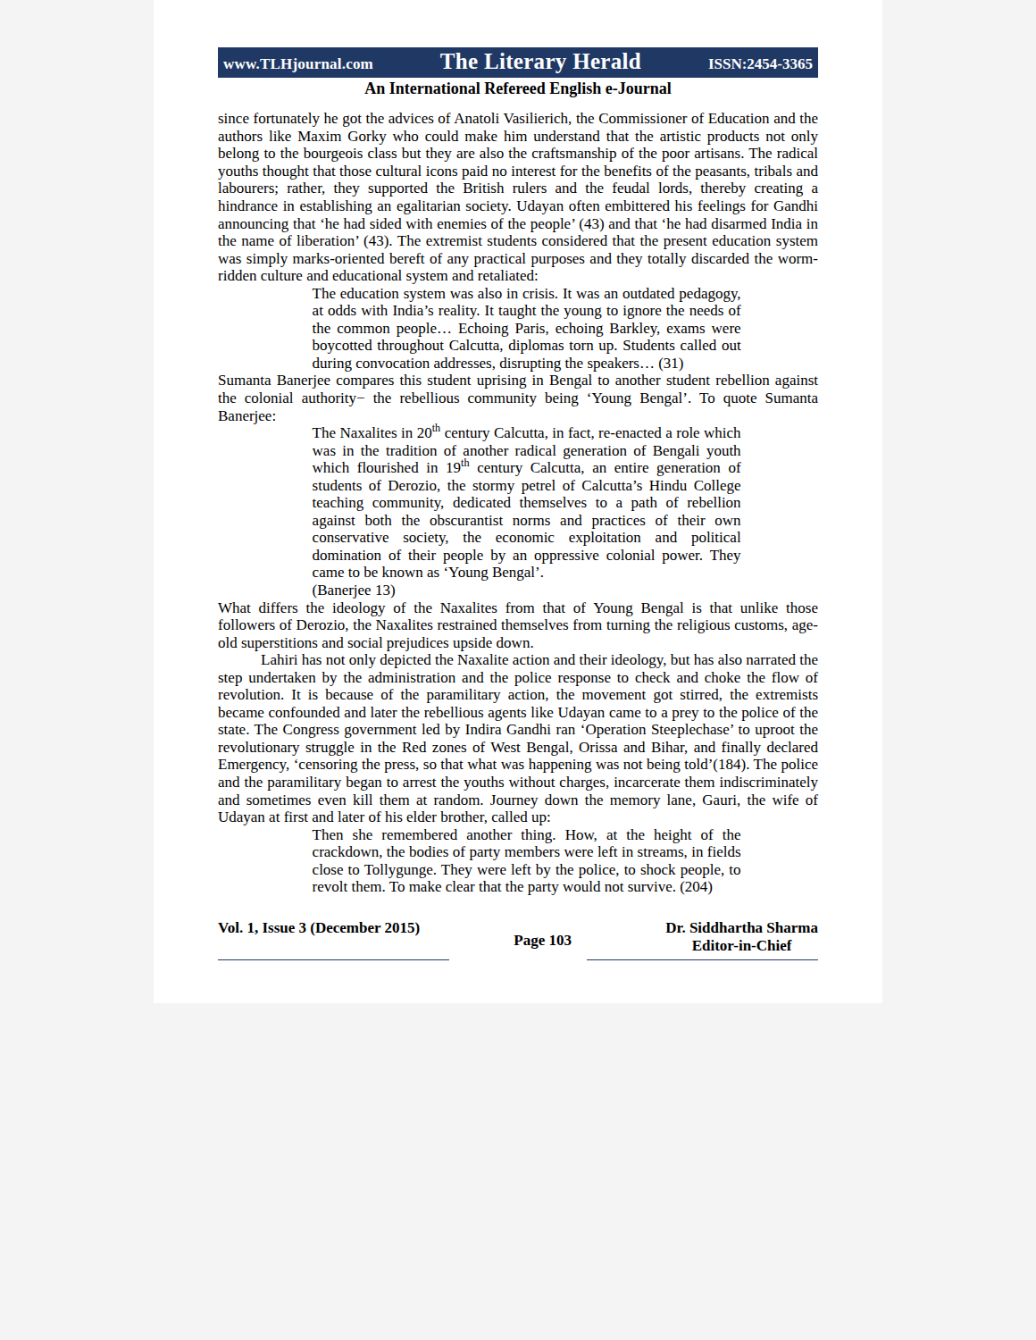www.TLHjournal.com The Literary Herald ISSN:2454-3365
An International Refereed English e-Journal
since fortunately he got the advices of Anatoli Vasilierich, the Commissioner of Education and the authors like Maxim Gorky who could make him understand that the artistic products not only belong to the bourgeois class but they are also the craftsmanship of the poor artisans. The radical youths thought that those cultural icons paid no interest for the benefits of the peasants, tribals and labourers; rather, they supported the British rulers and the feudal lords, thereby creating a hindrance in establishing an egalitarian society. Udayan often embittered his feelings for Gandhi announcing that ‘he had sided with enemies of the people’ (43) and that ‘he had disarmed India in the name of liberation’ (43). The extremist students considered that the present education system was simply marks-oriented bereft of any practical purposes and they totally discarded the worm-ridden culture and educational system and retaliated:
The education system was also in crisis. It was an outdated pedagogy, at odds with India’s reality. It taught the young to ignore the needs of the common people… Echoing Paris, echoing Barkley, exams were boycotted throughout Calcutta, diplomas torn up. Students called out during convocation addresses, disrupting the speakers… (31)
Sumanta Banerjee compares this student uprising in Bengal to another student rebellion against the colonial authority− the rebellious community being ‘Young Bengal’. To quote Sumanta Banerjee:
The Naxalites in 20th century Calcutta, in fact, re-enacted a role which was in the tradition of another radical generation of Bengali youth which flourished in 19th century Calcutta, an entire generation of students of Derozio, the stormy petrel of Calcutta’s Hindu College teaching community, dedicated themselves to a path of rebellion against both the obscurantist norms and practices of their own conservative society, the economic exploitation and political domination of their people by an oppressive colonial power. They came to be known as ‘Young Bengal’.
(Banerjee 13)
What differs the ideology of the Naxalites from that of Young Bengal is that unlike those followers of Derozio, the Naxalites restrained themselves from turning the religious customs, age-old superstitions and social prejudices upside down.
Lahiri has not only depicted the Naxalite action and their ideology, but has also narrated the step undertaken by the administration and the police response to check and choke the flow of revolution. It is because of the paramilitary action, the movement got stirred, the extremists became confounded and later the rebellious agents like Udayan came to a prey to the police of the state. The Congress government led by Indira Gandhi ran ‘Operation Steeplechase’ to uproot the revolutionary struggle in the Red zones of West Bengal, Orissa and Bihar, and finally declared Emergency, ‘censoring the press, so that what was happening was not being told’(184). The police and the paramilitary began to arrest the youths without charges, incarcerate them indiscriminately and sometimes even kill them at random. Journey down the memory lane, Gauri, the wife of Udayan at first and later of his elder brother, called up:
Then she remembered another thing. How, at the height of the crackdown, the bodies of party members were left in streams, in fields close to Tollygunge. They were left by the police, to shock people, to revolt them. To make clear that the party would not survive. (204)
Vol. 1, Issue 3 (December 2015)
Page 103
Dr. Siddhartha Sharma
Editor-in-Chief